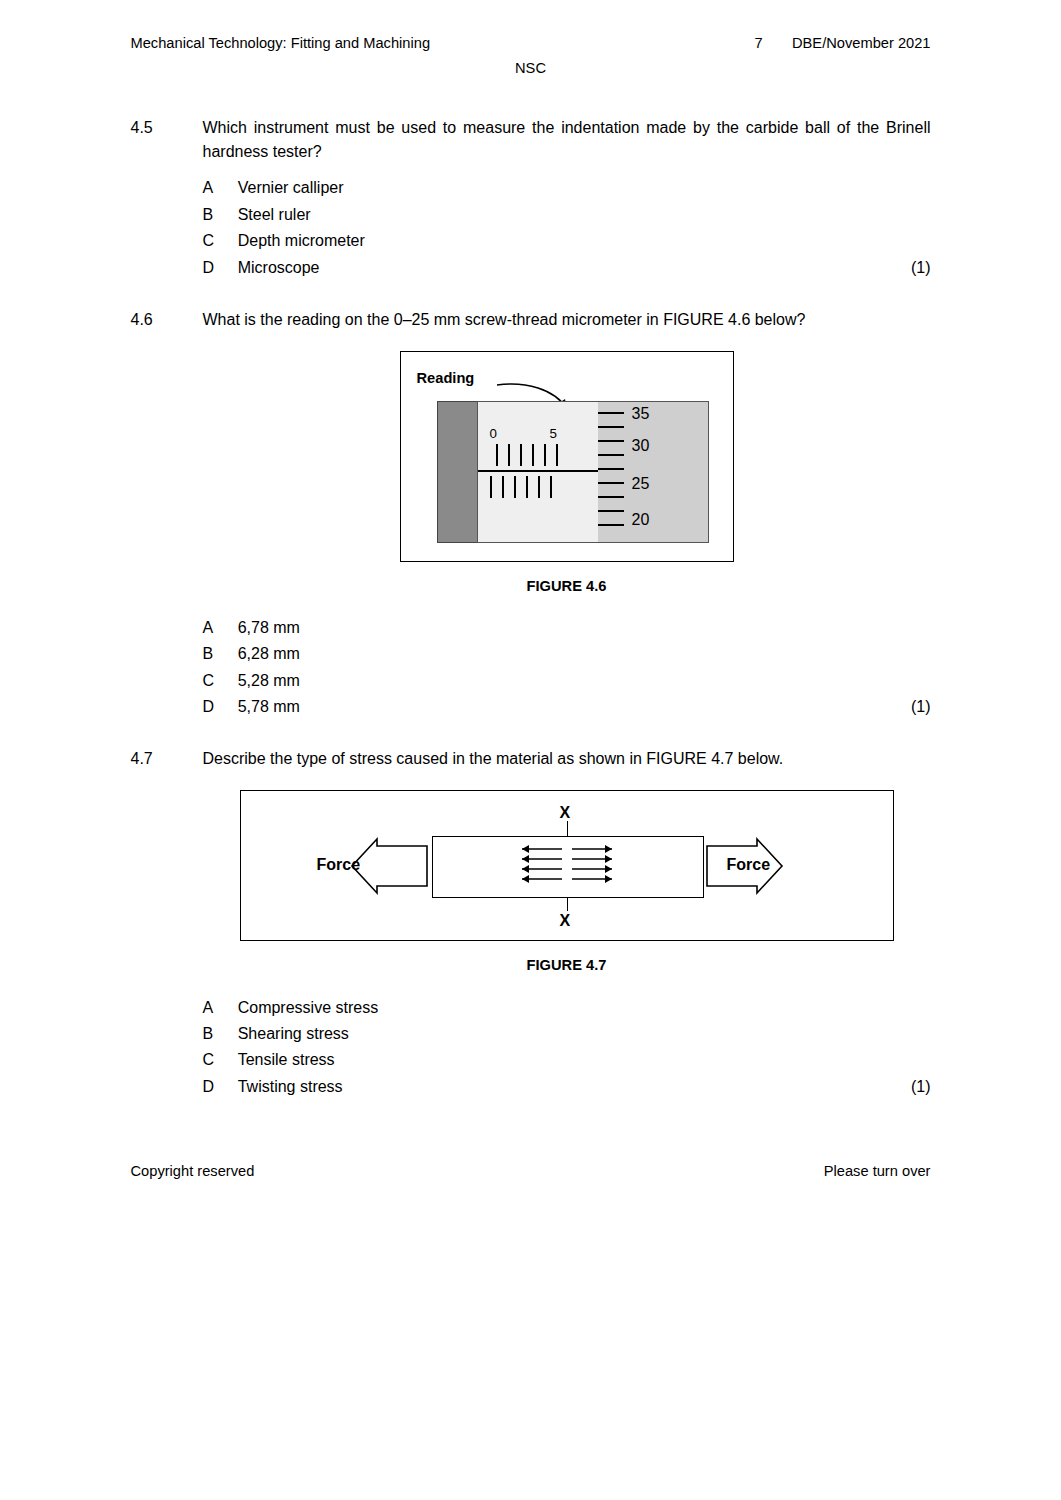Mechanical Technology: Fitting and Machining
7
DBE/November 2021
NSC
4.5
Which instrument must be used to measure the indentation made by the carbide ball of the Brinell hardness tester?
AVernier calliper
BSteel ruler
CDepth micrometer
DMicroscope (1)
4.6
What is the reading on the 0–25 mm screw-thread micrometer in FIGURE 4.6 below?
Reading
0 5
35 30 25 20
FIGURE 4.6
A 6,78 mm
B 6,28 mm
C 5,28 mm
D 5,78 mm (1)
4.7
Describe the type of stress caused in the material as shown in FIGURE 4.7 below.
X X
Force Force
FIGURE 4.7
ACompressive stress
BShearing stress
CTensile stress
DTwisting stress (1)
Copyright reserved
Please turn over